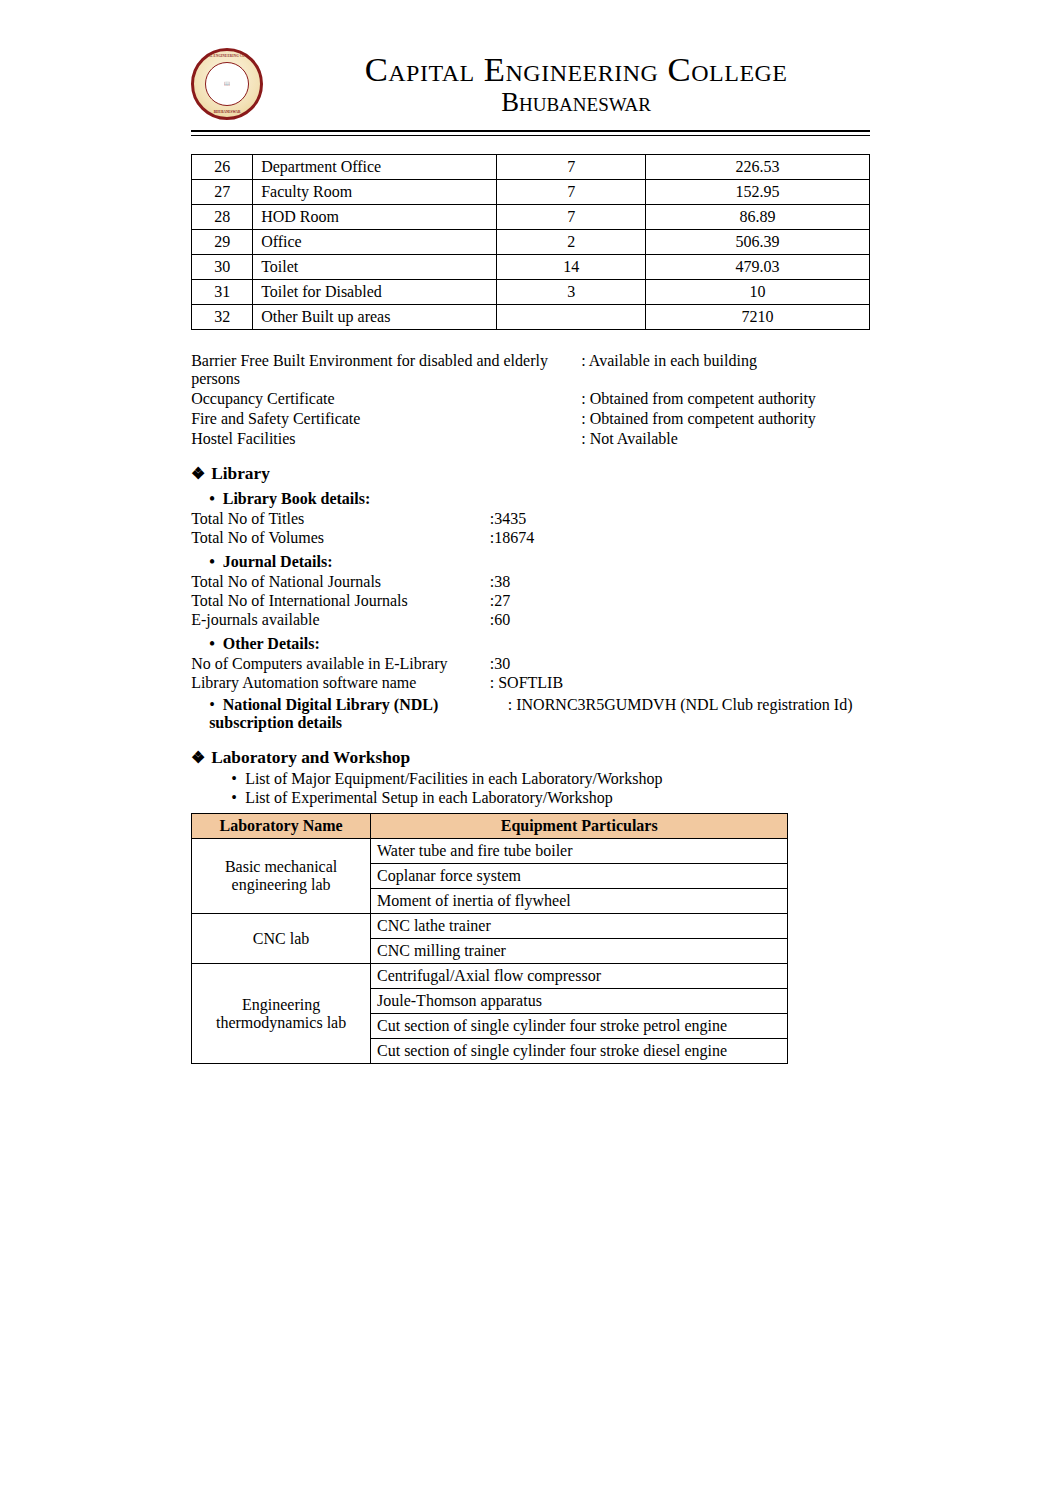📖
BHUBANESWAR
Capital Engineering College
Bhubaneswar
| 26 | Department Office | 7 | 226.53 |
| 27 | Faculty Room | 7 | 152.95 |
| 28 | HOD Room | 7 | 86.89 |
| 29 | Office | 2 | 506.39 |
| 30 | Toilet | 14 | 479.03 |
| 31 | Toilet for Disabled | 3 | 10 |
| 32 | Other Built up areas | | 7210 |
Barrier Free Built Environment for disabled and elderly persons
: Available in each building
Occupancy Certificate
: Obtained from competent authority
Fire and Safety Certificate
: Obtained from competent authority
Hostel Facilities
: Not Available
❖Library
•Library Book details:
Total No of Titles
:3435
Total No of Volumes
:18674
•Journal Details:
Total No of National Journals
:38
Total No of International Journals
:27
E-journals available
:60
•Other Details:
No of Computers available in E-Library
:30
Library Automation software name
: SOFTLIB
•National Digital Library (NDL) subscription details
: INORNC3R5GUMDVH (NDL Club registration Id)
❖Laboratory and Workshop
List of Major Equipment/Facilities in each Laboratory/Workshop
List of Experimental Setup in each Laboratory/Workshop
| Laboratory Name | Equipment Particulars |
| --- | --- |
| Basic mechanical engineering lab | Water tube and fire tube boiler |
| Coplanar force system |
| Moment of inertia of flywheel |
| CNC lab | CNC lathe trainer |
| CNC milling trainer |
| Engineering thermodynamics lab | Centrifugal/Axial flow compressor |
| Joule-Thomson apparatus |
| Cut section of single cylinder four stroke petrol engine |
| Cut section of single cylinder four stroke diesel engine |